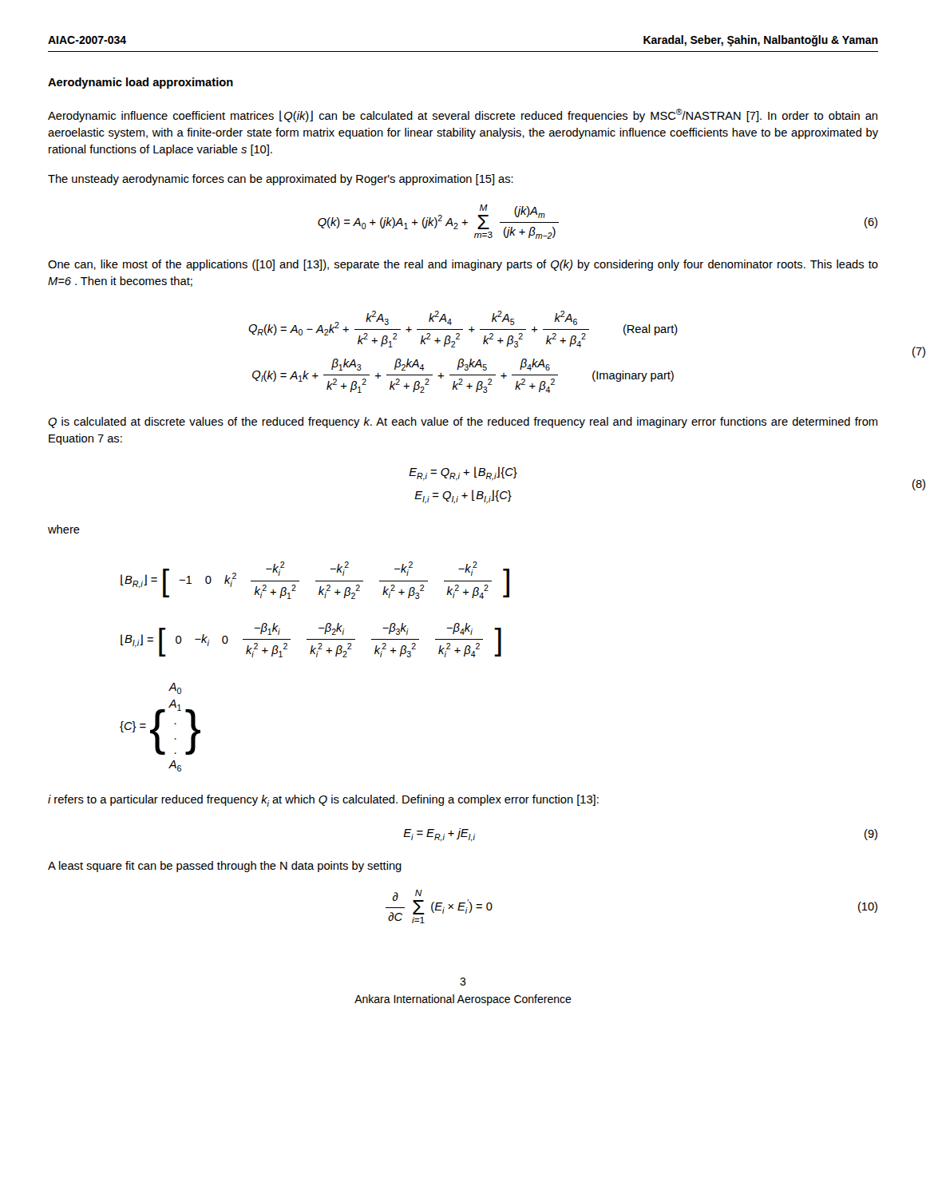AIAC-2007-034 Karadal, Seber, Şahin, Nalbantoğlu & Yaman
Aerodynamic load approximation
Aerodynamic influence coefficient matrices ⌊Q(ik)⌋ can be calculated at several discrete reduced frequencies by MSC®/NASTRAN [7]. In order to obtain an aeroelastic system, with a finite-order state form matrix equation for linear stability analysis, the aerodynamic influence coefficients have to be approximated by rational functions of Laplace variable s [10].
The unsteady aerodynamic forces can be approximated by Roger's approximation [15] as:
Q(k) = A0 + (jk)A1 + (jk)2 A2 + MΣm=3 (jk)Am(jk + βm−2)
(6)
One can, like most of the applications ([10] and [13]), separate the real and imaginary parts of Q(k) by considering only four denominator roots. This leads to M=6 . Then it becomes that;
QR(k) = A0 − A2k2 + k2A3 k2 + β12 + k2A4 k2 + β22 + k2A5 k2 + β32 + k2A6 k2 + β42 (Real part)
QI(k) = A1k + β1kA3 k2 + β12 + β2kA4 k2 + β22 + β3kA5 k2 + β32 + β4kA6 k2 + β42 (Imaginary part)
(7)
Q is calculated at discrete values of the reduced frequency k. At each value of the reduced frequency real and imaginary error functions are determined from Equation 7 as:
ER,i = QR,i + ⌊BR,i⌋{C}
EI,i = QI,i + ⌊BI,i⌋{C}
(8)
where
⌊BR,i⌋ = [
| −1 | 0 | k i 2 | − k i 2 k i 2 + β 1 2 | − k i 2 k i 2 + β 2 2 | − k i 2 k i 2 + β 3 2 | − k i 2 k i 2 + β 4 2 |
]
⌊BI,i⌋ = [
| 0 | − k i | 0 | − β 1 k i k i 2 + β 1 2 | − β 2 k i k i 2 + β 2 2 | − β 3 k i k i 2 + β 3 2 | − β 4 k i k i 2 + β 4 2 |
]
{C} = { A0
A1
.
.
.
A6 }
i refers to a particular reduced frequency ki at which Q is calculated. Defining a complex error function [13]:
Ei = ER,i + jEI,i
(9)
A least square fit can be passed through the N data points by setting
∂∂C NΣi=1 (Ei × Ei′) = 0
(10)
3
Ankara International Aerospace Conference